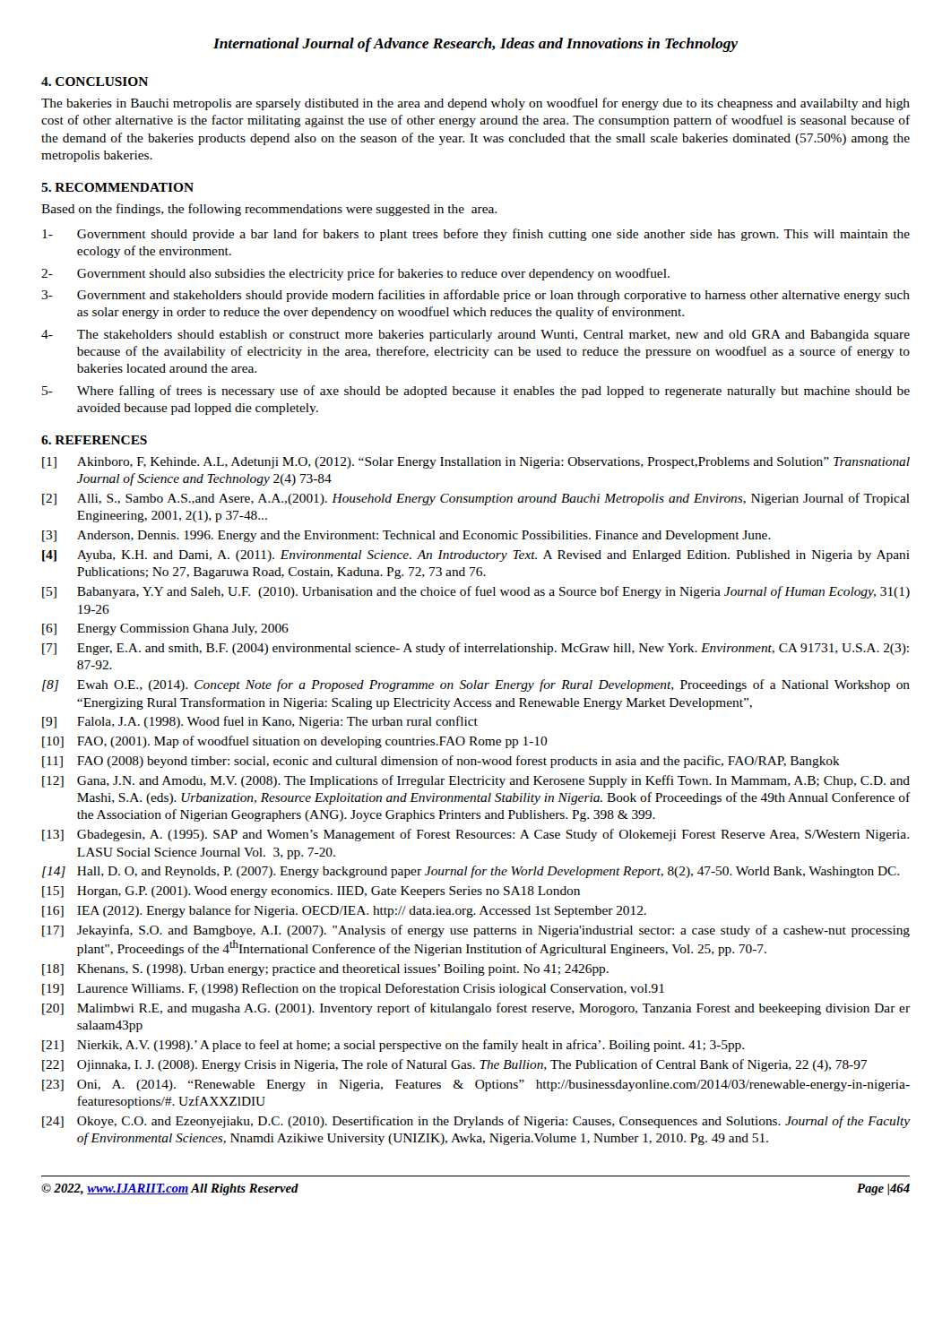International Journal of Advance Research, Ideas and Innovations in Technology
4. CONCLUSION
The bakeries in Bauchi metropolis are sparsely distibuted in the area and depend wholy on woodfuel for energy due to its cheapness and availabilty and high cost of other alternative is the factor militating against the use of other energy around the area. The consumption pattern of woodfuel is seasonal because of the demand of the bakeries products depend also on the season of the year. It was concluded that the small scale bakeries dominated (57.50%) among the metropolis bakeries.
5. RECOMMENDATION
Based on the findings, the following recommendations were suggested in the area.
1-Government should provide a bar land for bakers to plant trees before they finish cutting one side another side has grown. This will maintain the ecology of the environment.
2-Government should also subsidies the electricity price for bakeries to reduce over dependency on woodfuel.
3-Government and stakeholders should provide modern facilities in affordable price or loan through corporative to harness other alternative energy such as solar energy in order to reduce the over dependency on woodfuel which reduces the quality of environment.
4-The stakeholders should establish or construct more bakeries particularly around Wunti, Central market, new and old GRA and Babangida square because of the availability of electricity in the area, therefore, electricity can be used to reduce the pressure on woodfuel as a source of energy to bakeries located around the area.
5-Where falling of trees is necessary use of axe should be adopted because it enables the pad lopped to regenerate naturally but machine should be avoided because pad lopped die completely.
6. REFERENCES
[1] Akinboro, F, Kehinde. A.L, Adetunji M.O, (2012). “Solar Energy Installation in Nigeria: Observations, Prospect,Problems and Solution” Transnational Journal of Science and Technology 2(4) 73-84
[2] Alli, S., Sambo A.S.,and Asere, A.A.,(2001). Household Energy Consumption around Bauchi Metropolis and Environs, Nigerian Journal of Tropical Engineering, 2001, 2(1), p 37-48...
[3] Anderson, Dennis. 1996. Energy and the Environment: Technical and Economic Possibilities. Finance and Development June.
[4] Ayuba, K.H. and Dami, A. (2011). Environmental Science. An Introductory Text. A Revised and Enlarged Edition. Published in Nigeria by Apani Publications; No 27, Bagaruwa Road, Costain, Kaduna. Pg. 72, 73 and 76.
[5] Babanyara, Y.Y and Saleh, U.F. (2010). Urbanisation and the choice of fuel wood as a Source bof Energy in Nigeria Journal of Human Ecology, 31(1) 19-26
[6] Energy Commission Ghana July, 2006
[7] Enger, E.A. and smith, B.F. (2004) environmental science- A study of interrelationship. McGraw hill, New York. Environment, CA 91731, U.S.A. 2(3): 87-92.
[8] Ewah O.E., (2014). Concept Note for a Proposed Programme on Solar Energy for Rural Development, Proceedings of a National Workshop on “Energizing Rural Transformation in Nigeria: Scaling up Electricity Access and Renewable Energy Market Development”,
[9] Falola, J.A. (1998). Wood fuel in Kano, Nigeria: The urban rural conflict
[10] FAO, (2001). Map of woodfuel situation on developing countries.FAO Rome pp 1-10
[11] FAO (2008) beyond timber: social, econic and cultural dimension of non-wood forest products in asia and the pacific, FAO/RAP, Bangkok
[12] Gana, J.N. and Amodu, M.V. (2008). The Implications of Irregular Electricity and Kerosene Supply in Keffi Town. In Mammam, A.B; Chup, C.D. and Mashi, S.A. (eds). Urbanization, Resource Exploitation and Environmental Stability in Nigeria. Book of Proceedings of the 49th Annual Conference of the Association of Nigerian Geographers (ANG). Joyce Graphics Printers and Publishers. Pg. 398 & 399.
[13] Gbadegesin, A. (1995). SAP and Women’s Management of Forest Resources: A Case Study of Olokemeji Forest Reserve Area, S/Western Nigeria. LASU Social Science Journal Vol. 3, pp. 7-20.
[14] Hall, D. O, and Reynolds, P. (2007). Energy background paper Journal for the World Development Report, 8(2), 47-50. World Bank, Washington DC.
[15] Horgan, G.P. (2001). Wood energy economics. IIED, Gate Keepers Series no SA18 London
[16] IEA (2012). Energy balance for Nigeria. OECD/IEA. http:// data.iea.org. Accessed 1st September 2012.
[17] Jekayinfa, S.O. and Bamgboye, A.I. (2007). "Analysis of energy use patterns in Nigeria'industrial sector: a case study of a cashew-nut processing plant", Proceedings of the 4thInternational Conference of the Nigerian Institution of Agricultural Engineers, Vol. 25, pp. 70-7.
[18] Khenans, S. (1998). Urban energy; practice and theoretical issues’ Boiling point. No 41; 2426pp.
[19] Laurence Williams. F, (1998) Reflection on the tropical Deforestation Crisis iological Conservation, vol.91
[20] Malimbwi R.E, and mugasha A.G. (2001). Inventory report of kitulangalo forest reserve, Morogoro, Tanzania Forest and beekeeping division Dar er salaam43pp
[21] Nierkik, A.V. (1998).’ A place to feel at home; a social perspective on the family healt in africa’. Boiling point. 41; 3-5pp.
[22] Ojinnaka, I. J. (2008). Energy Crisis in Nigeria, The role of Natural Gas. The Bullion, The Publication of Central Bank of Nigeria, 22 (4), 78-97
[23] Oni, A. (2014). “Renewable Energy in Nigeria, Features & Options” http://businessdayonline.com/2014/03/renewable-energy-in-nigeria-featuresoptions/#. UzfAXXZlDIU
[24] Okoye, C.O. and Ezeonyejiaku, D.C. (2010). Desertification in the Drylands of Nigeria: Causes, Consequences and Solutions. Journal of the Faculty of Environmental Sciences, Nnamdi Azikiwe University (UNIZIK), Awka, Nigeria.Volume 1, Number 1, 2010. Pg. 49 and 51.
© 2022, www.IJARIIT.com All Rights Reserved Page |464